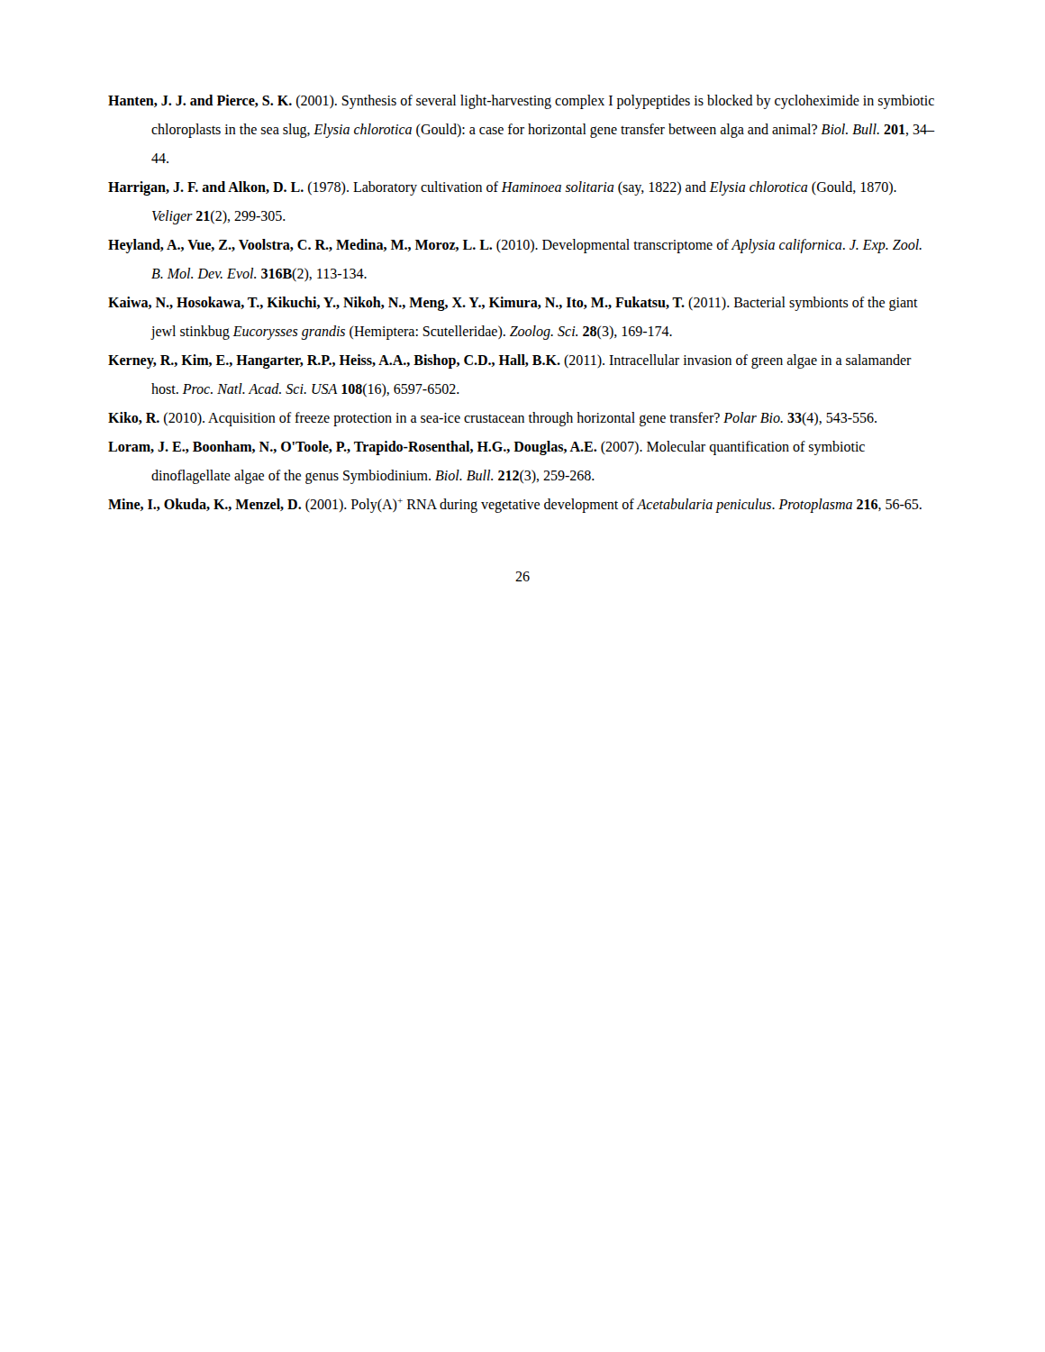Hanten, J. J. and Pierce, S. K. (2001). Synthesis of several light-harvesting complex I polypeptides is blocked by cycloheximide in symbiotic chloroplasts in the sea slug, Elysia chlorotica (Gould): a case for horizontal gene transfer between alga and animal? Biol. Bull. 201, 34–44.
Harrigan, J. F. and Alkon, D. L. (1978). Laboratory cultivation of Haminoea solitaria (say, 1822) and Elysia chlorotica (Gould, 1870). Veliger 21(2), 299-305.
Heyland, A., Vue, Z., Voolstra, C. R., Medina, M., Moroz, L. L. (2010). Developmental transcriptome of Aplysia californica. J. Exp. Zool. B. Mol. Dev. Evol. 316B(2), 113-134.
Kaiwa, N., Hosokawa, T., Kikuchi, Y., Nikoh, N., Meng, X. Y., Kimura, N., Ito, M., Fukatsu, T. (2011). Bacterial symbionts of the giant jewl stinkbug Eucorysses grandis (Hemiptera: Scutelleridae). Zoolog. Sci. 28(3), 169-174.
Kerney, R., Kim, E., Hangarter, R.P., Heiss, A.A., Bishop, C.D., Hall, B.K. (2011). Intracellular invasion of green algae in a salamander host. Proc. Natl. Acad. Sci. USA 108(16), 6597-6502.
Kiko, R. (2010). Acquisition of freeze protection in a sea-ice crustacean through horizontal gene transfer? Polar Bio. 33(4), 543-556.
Loram, J. E., Boonham, N., O'Toole, P., Trapido-Rosenthal, H.G., Douglas, A.E. (2007). Molecular quantification of symbiotic dinoflagellate algae of the genus Symbiodinium. Biol. Bull. 212(3), 259-268.
Mine, I., Okuda, K., Menzel, D. (2001). Poly(A)+ RNA during vegetative development of Acetabularia peniculus. Protoplasma 216, 56-65.
26